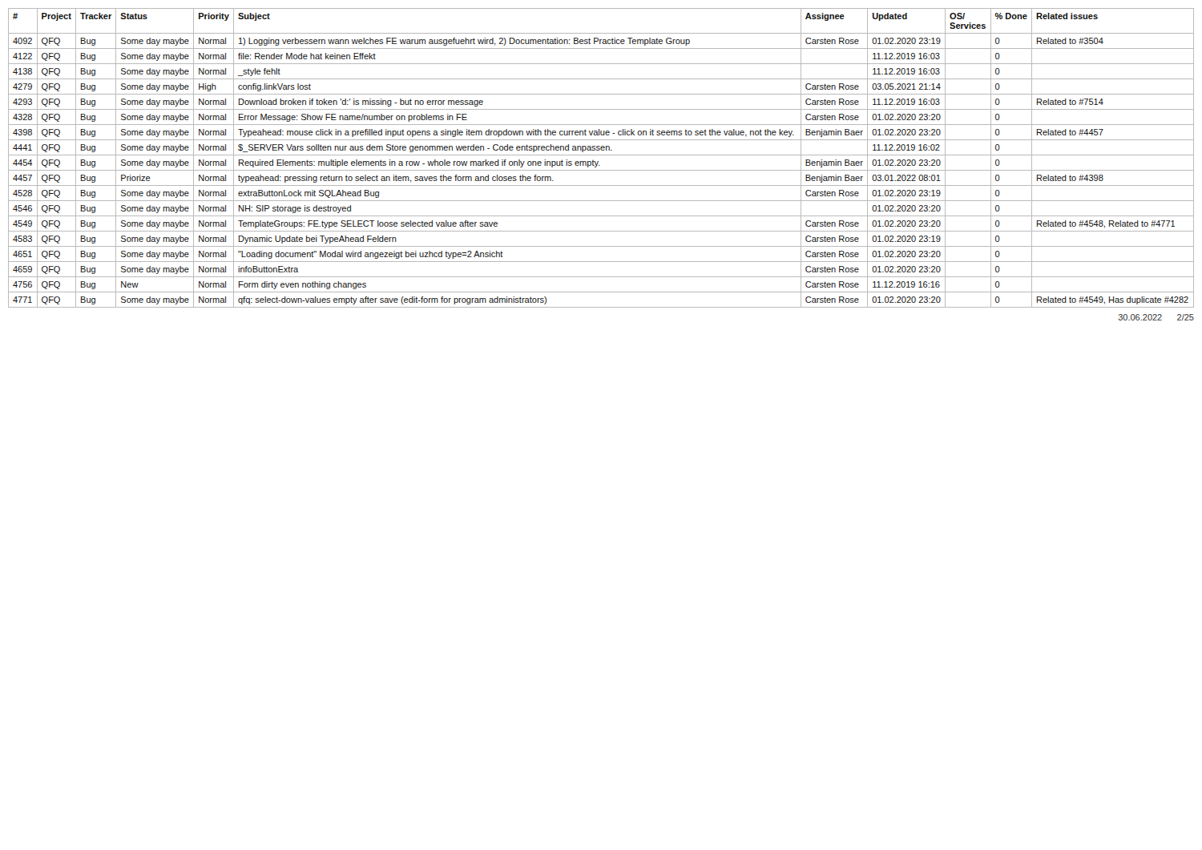| # | Project | Tracker | Status | Priority | Subject | Assignee | Updated | OS/ Services | % Done | Related issues |
| --- | --- | --- | --- | --- | --- | --- | --- | --- | --- | --- |
| 4092 | QFQ | Bug | Some day maybe | Normal | 1) Logging verbessern wann welches FE warum ausgefuehrt wird, 2) Documentation: Best Practice Template Group | Carsten Rose | 01.02.2020 23:19 | | 0 | Related to #3504 |
| 4122 | QFQ | Bug | Some day maybe | Normal | file: Render Mode hat keinen Effekt | | 11.12.2019 16:03 | | 0 | |
| 4138 | QFQ | Bug | Some day maybe | Normal | _style fehlt | | 11.12.2019 16:03 | | 0 | |
| 4279 | QFQ | Bug | Some day maybe | High | config.linkVars lost | Carsten Rose | 03.05.2021 21:14 | | 0 | |
| 4293 | QFQ | Bug | Some day maybe | Normal | Download broken if token 'd:' is missing - but no error message | Carsten Rose | 11.12.2019 16:03 | | 0 | Related to #7514 |
| 4328 | QFQ | Bug | Some day maybe | Normal | Error Message: Show FE name/number on problems in FE | Carsten Rose | 01.02.2020 23:20 | | 0 | |
| 4398 | QFQ | Bug | Some day maybe | Normal | Typeahead: mouse click in a prefilled input opens a single item dropdown with the current value - click on it seems to set the value, not the key. | Benjamin Baer | 01.02.2020 23:20 | | 0 | Related to #4457 |
| 4441 | QFQ | Bug | Some day maybe | Normal | $_SERVER Vars sollten nur aus dem Store genommen werden - Code entsprechend anpassen. | | 11.12.2019 16:02 | | 0 | |
| 4454 | QFQ | Bug | Some day maybe | Normal | Required Elements: multiple elements in a row - whole row marked if only one input is empty. | Benjamin Baer | 01.02.2020 23:20 | | 0 | |
| 4457 | QFQ | Bug | Priorize | Normal | typeahead: pressing return to select an item, saves the form and closes the form. | Benjamin Baer | 03.01.2022 08:01 | | 0 | Related to #4398 |
| 4528 | QFQ | Bug | Some day maybe | Normal | extraButtonLock mit SQLAhead Bug | Carsten Rose | 01.02.2020 23:19 | | 0 | |
| 4546 | QFQ | Bug | Some day maybe | Normal | NH: SIP storage is destroyed | | 01.02.2020 23:20 | | 0 | |
| 4549 | QFQ | Bug | Some day maybe | Normal | TemplateGroups: FE.type SELECT loose selected value after save | Carsten Rose | 01.02.2020 23:20 | | 0 | Related to #4548, Related to #4771 |
| 4583 | QFQ | Bug | Some day maybe | Normal | Dynamic Update bei TypeAhead Feldern | Carsten Rose | 01.02.2020 23:19 | | 0 | |
| 4651 | QFQ | Bug | Some day maybe | Normal | "Loading document" Modal wird angezeigt bei uzhcd type=2 Ansicht | Carsten Rose | 01.02.2020 23:20 | | 0 | |
| 4659 | QFQ | Bug | Some day maybe | Normal | infoButtonExtra | Carsten Rose | 01.02.2020 23:20 | | 0 | |
| 4756 | QFQ | Bug | New | Normal | Form dirty even nothing changes | Carsten Rose | 11.12.2019 16:16 | | 0 | |
| 4771 | QFQ | Bug | Some day maybe | Normal | qfq: select-down-values empty after save (edit-form for program administrators) | Carsten Rose | 01.02.2020 23:20 | | 0 | Related to #4549, Has duplicate #4282 |
30.06.2022 2/25